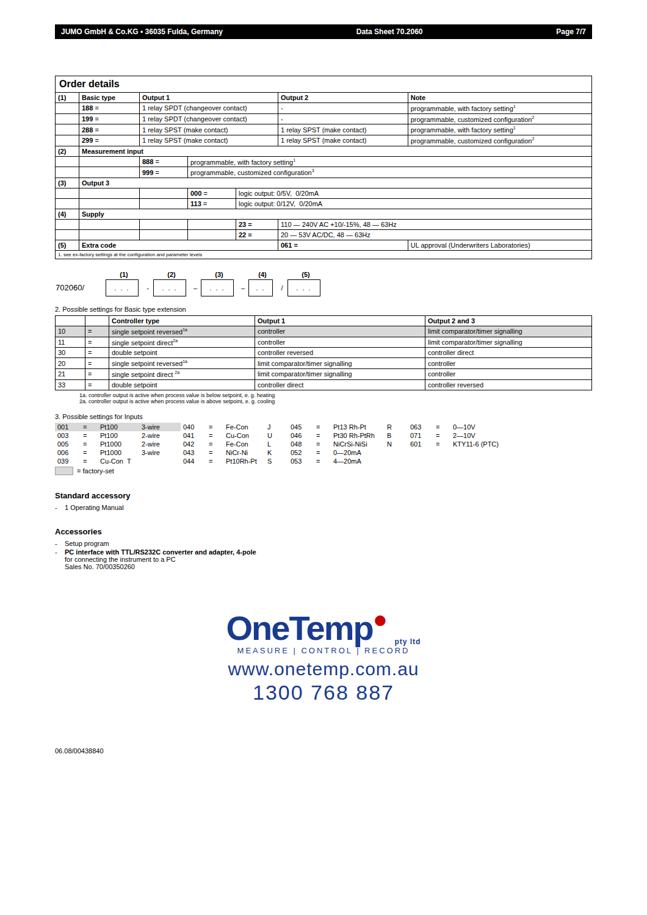JUMO GmbH & Co.KG • 36035 Fulda, Germany Data Sheet 70.2060 Page 7/7
| Order details |
| (1) | Basic type | Output 1 | Output 2 | Note |
| | 188 = | 1 relay SPDT (changeover contact) | - | programmable, with factory setting 1 |
| | 199 = | 1 relay SPDT (changeover contact) | - | programmable, customized configuration 2 |
| | 288 = | 1 relay SPST (make contact) | 1 relay SPST (make contact) | programmable, with factory setting 1 |
| | 299 = | 1 relay SPST (make contact) | 1 relay SPST (make contact) | programmable, customized configuration 2 |
| (2) | Measurement input |
| | | 888 = | programmable, with factory setting 1 |
| | | 999 = | programmable, customized configuration 3 |
| (3) | Output 3 |
| | | | 000 = | logic output: 0/5V, 0/20mA |
| | | | 113 = | logic output: 0/12V, 0/20mA |
| (4) | Supply |
| | | | | 23 = | 110 — 240V AC +10/-15%, 48 — 63Hz |
| | | | | 22 = | 20 — 53V AC/DC, 48 — 63Hz |
| (5) | Extra code | 061 = | UL approval (Underwriters Laboratories) |
| 1. see ex-factory settings at the configuration and parameter levels |
| | (1) | | (2) | | (3) | | (4) | | (5) |
| 702060/ | . . . | - | . . . | – | . . . | – | . . | / | . . . |
2. Possible settings for Basic type extension
| | | Controller type | Output 1 | Output 2 and 3 |
| 10 | = | single setpoint reversed 1a | controller | limit comparator/timer signalling |
| 11 | = | single setpoint direct 2a | controller | limit comparator/timer signalling |
| 30 | = | double setpoint | controller reversed | controller direct |
| 20 | = | single setpoint reversed 1a | limit comparator/timer signalling | controller |
| 21 | = | single setpoint direct 2a | limit comparator/timer signalling | controller |
| 33 | = | double setpoint | controller direct | controller reversed |
1a. controller output is active when process value is below setpoint, e. g. heating
2a. controller output is active when process value is above setpoint, e. g. cooling
3. Possible settings for Inputs
| 001 | = | Pt100 | 3-wire | 040 | = | Fe-Con | J | 045 | = | Pt13 Rh-Pt | R | 063 | = | 0—10V |
| 003 | = | Pt100 | 2-wire | 041 | = | Cu-Con | U | 046 | = | Pt30 Rh-PtRh | B | 071 | = | 2—10V |
| 005 | = | Pt1000 | 2-wire | 042 | = | Fe-Con | L | 048 | = | NiCrSi-NiSi | N | 601 | = | KTY11-6 (PTC) |
| 006 | = | Pt1000 | 3-wire | 043 | = | NiCr-Ni | K | 052 | = | 0—20mA | | | | |
| 039 | = | Cu-Con T | 044 | = | Pt10Rh-Pt | S | 053 | = | 4—20mA | | | | |
= factory-set
Standard accessory
1 Operating Manual
Accessories
Setup program
PC interface with TTL/RS232C converter and adapter, 4-pole
for connecting the instrument to a PC
Sales No. 70/00350260
One Temp● pty ltd
MEASURE | CONTROL | RECORD
www.onetemp.com.au
1300 768 887
06.08/00438840